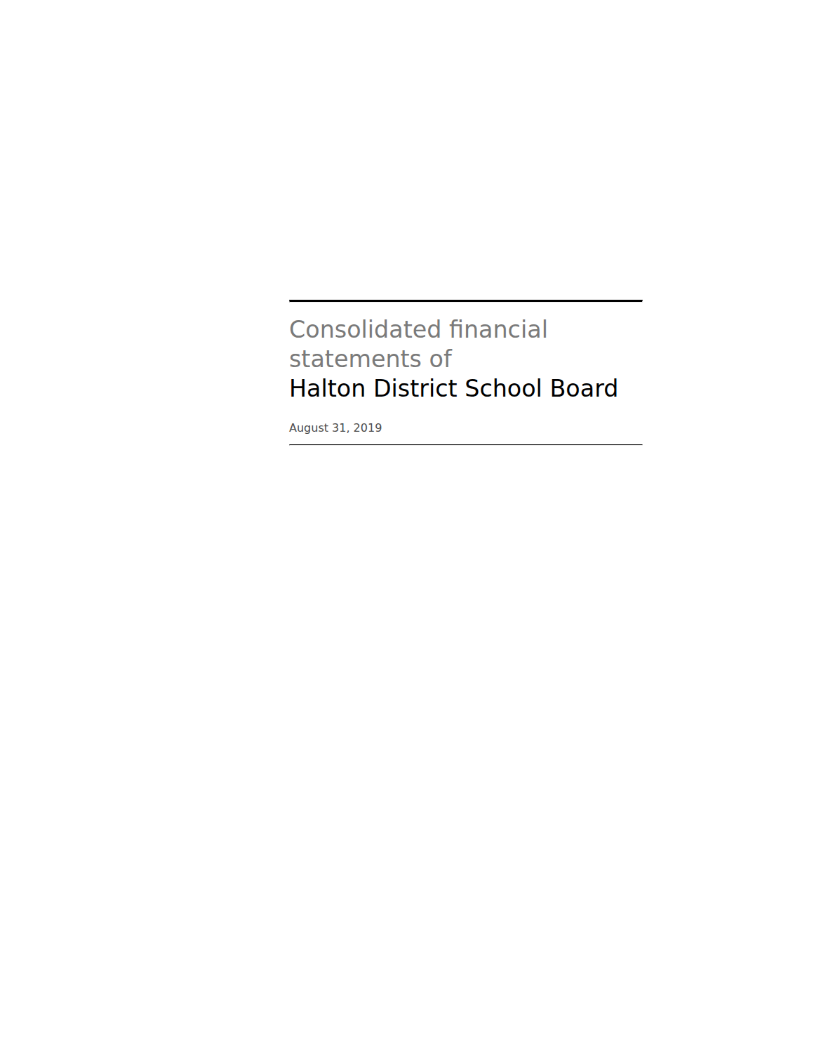Consolidated financial statements of Halton District School Board
August 31, 2019